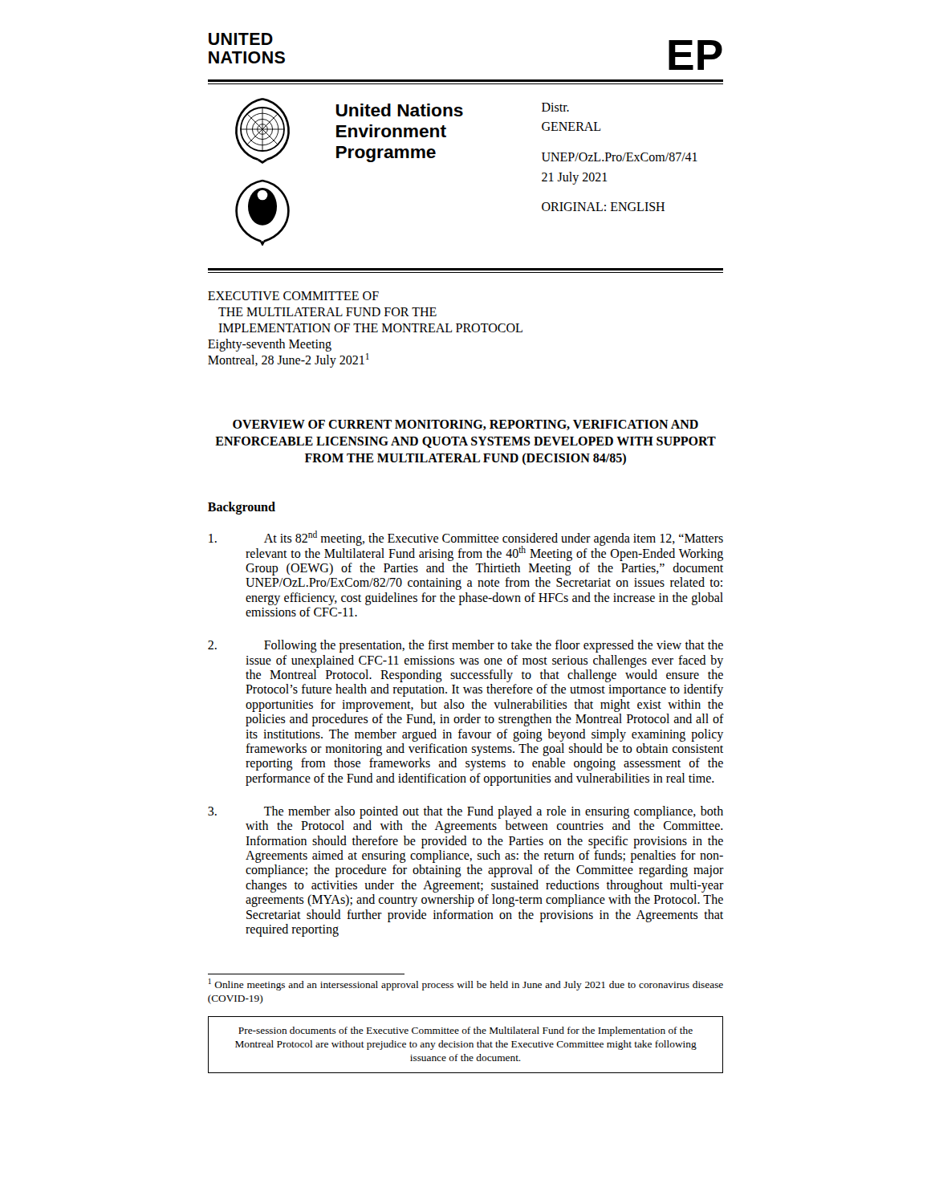UNITED
NATIONS
EP
United Nations Environment Programme
Distr.
GENERAL
UNEP/OzL.Pro/ExCom/87/41
21 July 2021
ORIGINAL: ENGLISH
EXECUTIVE COMMITTEE OF
THE MULTILATERAL FUND FOR THE
IMPLEMENTATION OF THE MONTREAL PROTOCOL
Eighty-seventh Meeting
Montreal, 28 June-2 July 20211
Overview of current monitoring, reporting, verification and enforceable licensing and quota systems developed with support from the Multilateral Fund (decision 84/85)
Background
1.
At its 82nd meeting, the Executive Committee considered under agenda item 12, “Matters relevant to the Multilateral Fund arising from the 40th Meeting of the Open-Ended Working Group (OEWG) of the Parties and the Thirtieth Meeting of the Parties,” document UNEP/OzL.Pro/ExCom/82/70 containing a note from the Secretariat on issues related to: energy efficiency, cost guidelines for the phase-down of HFCs and the increase in the global emissions of CFC-11.
2.
Following the presentation, the first member to take the floor expressed the view that the issue of unexplained CFC-11 emissions was one of most serious challenges ever faced by the Montreal Protocol. Responding successfully to that challenge would ensure the Protocol’s future health and reputation. It was therefore of the utmost importance to identify opportunities for improvement, but also the vulnerabilities that might exist within the policies and procedures of the Fund, in order to strengthen the Montreal Protocol and all of its institutions. The member argued in favour of going beyond simply examining policy frameworks or monitoring and verification systems. The goal should be to obtain consistent reporting from those frameworks and systems to enable ongoing assessment of the performance of the Fund and identification of opportunities and vulnerabilities in real time.
3.
The member also pointed out that the Fund played a role in ensuring compliance, both with the Protocol and with the Agreements between countries and the Committee. Information should therefore be provided to the Parties on the specific provisions in the Agreements aimed at ensuring compliance, such as: the return of funds; penalties for non-compliance; the procedure for obtaining the approval of the Committee regarding major changes to activities under the Agreement; sustained reductions throughout multi-year agreements (MYAs); and country ownership of long-term compliance with the Protocol. The Secretariat should further provide information on the provisions in the Agreements that required reporting
1 Online meetings and an intersessional approval process will be held in June and July 2021 due to coronavirus disease (COVID-19)
Pre-session documents of the Executive Committee of the Multilateral Fund for the Implementation of the Montreal Protocol are without prejudice to any decision that the Executive Committee might take following issuance of the document.